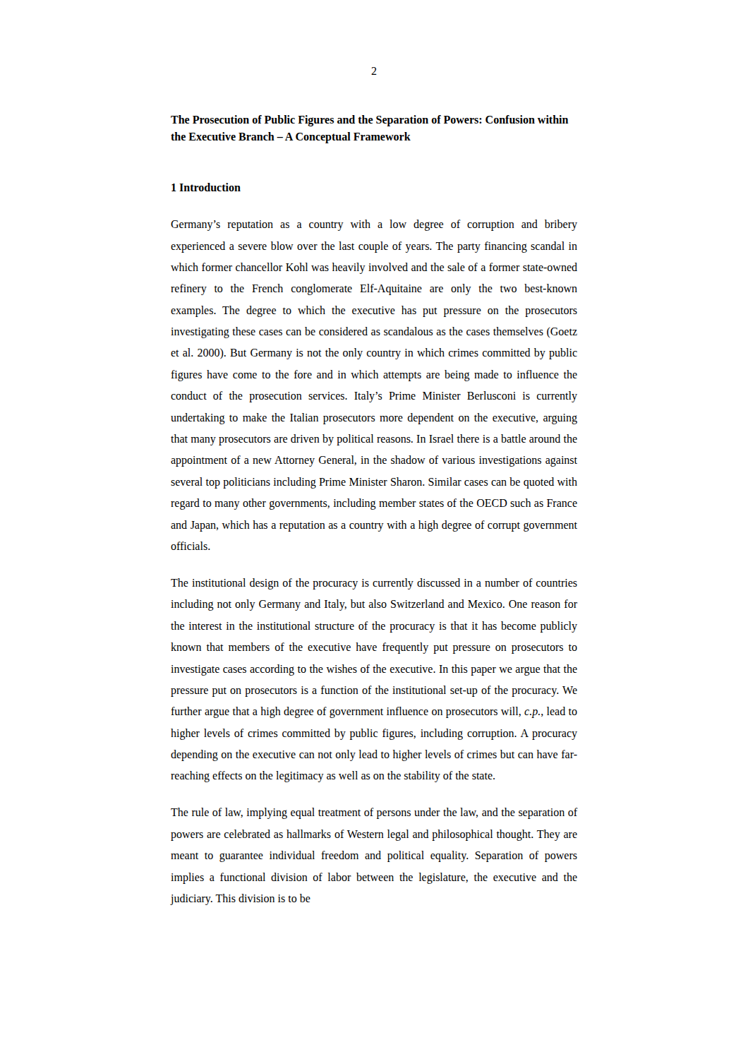2
The Prosecution of Public Figures and the Separation of Powers: Confusion within the Executive Branch – A Conceptual Framework
1 Introduction
Germany’s reputation as a country with a low degree of corruption and bribery experienced a severe blow over the last couple of years. The party financing scandal in which former chancellor Kohl was heavily involved and the sale of a former state-owned refinery to the French conglomerate Elf-Aquitaine are only the two best-known examples. The degree to which the executive has put pressure on the prosecutors investigating these cases can be considered as scandalous as the cases themselves (Goetz et al. 2000). But Germany is not the only country in which crimes committed by public figures have come to the fore and in which attempts are being made to influence the conduct of the prosecution services. Italy’s Prime Minister Berlusconi is currently undertaking to make the Italian prosecutors more dependent on the executive, arguing that many prosecutors are driven by political reasons. In Israel there is a battle around the appointment of a new Attorney General, in the shadow of various investigations against several top politicians including Prime Minister Sharon. Similar cases can be quoted with regard to many other governments, including member states of the OECD such as France and Japan, which has a reputation as a country with a high degree of corrupt government officials.
The institutional design of the procuracy is currently discussed in a number of countries including not only Germany and Italy, but also Switzerland and Mexico. One reason for the interest in the institutional structure of the procuracy is that it has become publicly known that members of the executive have frequently put pressure on prosecutors to investigate cases according to the wishes of the executive. In this paper we argue that the pressure put on prosecutors is a function of the institutional set-up of the procuracy. We further argue that a high degree of government influence on prosecutors will, c.p., lead to higher levels of crimes committed by public figures, including corruption. A procuracy depending on the executive can not only lead to higher levels of crimes but can have far-reaching effects on the legitimacy as well as on the stability of the state.
The rule of law, implying equal treatment of persons under the law, and the separation of powers are celebrated as hallmarks of Western legal and philosophical thought. They are meant to guarantee individual freedom and political equality. Separation of powers implies a functional division of labor between the legislature, the executive and the judiciary. This division is to be